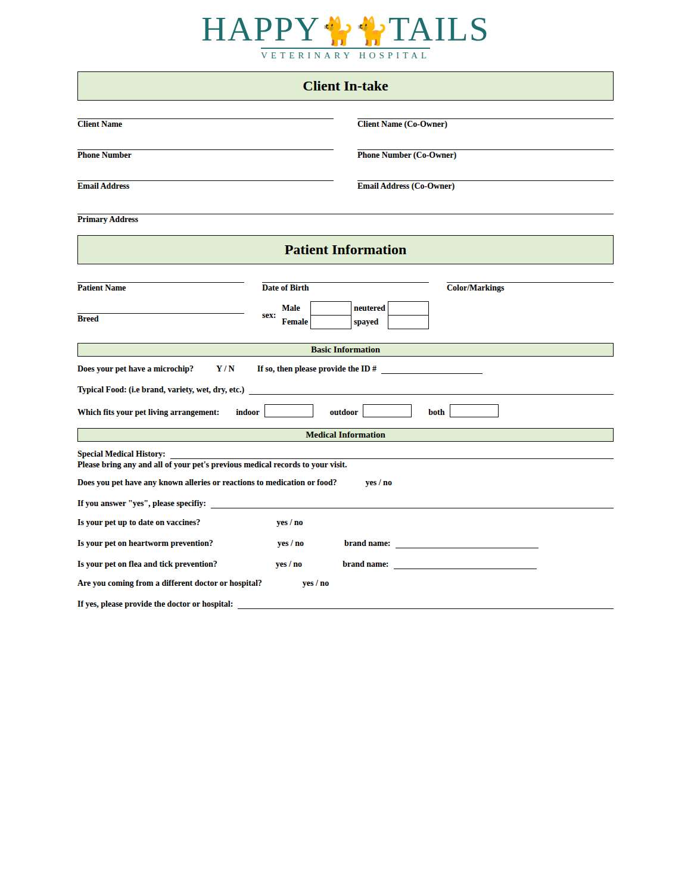HAPPY🐈🐈TAILS
VETERINARY HOSPITAL
Client In-take
Client Name
Phone Number
Email Address
Client Name (Co-Owner)
Phone Number (Co-Owner)
Email Address (Co-Owner)
Primary Address
Patient Information
Patient Name
Breed
Date of Birth
sex:
| Male | | neutered | |
| Female | | spayed | |
Color/Markings
Basic Information
Does your pet have a microchip? Y / N If so, then please provide the ID #
Typical Food: (i.e brand, variety, wet, dry, etc.)
Which fits your pet living arrangement: indoor outdoor both
Medical Information
Special Medical History:
Please bring any and all of your pet's previous medical records to your visit.
Does you pet have any known alleries or reactions to medication or food? yes / no
If you answer "yes", please specifiy:
Is your pet up to date on vaccines? yes / no
Is your pet on heartworm prevention? yes / no brand name:
Is your pet on flea and tick prevention? yes / no brand name:
Are you coming from a different doctor or hospital? yes / no
If yes, please provide the doctor or hospital: